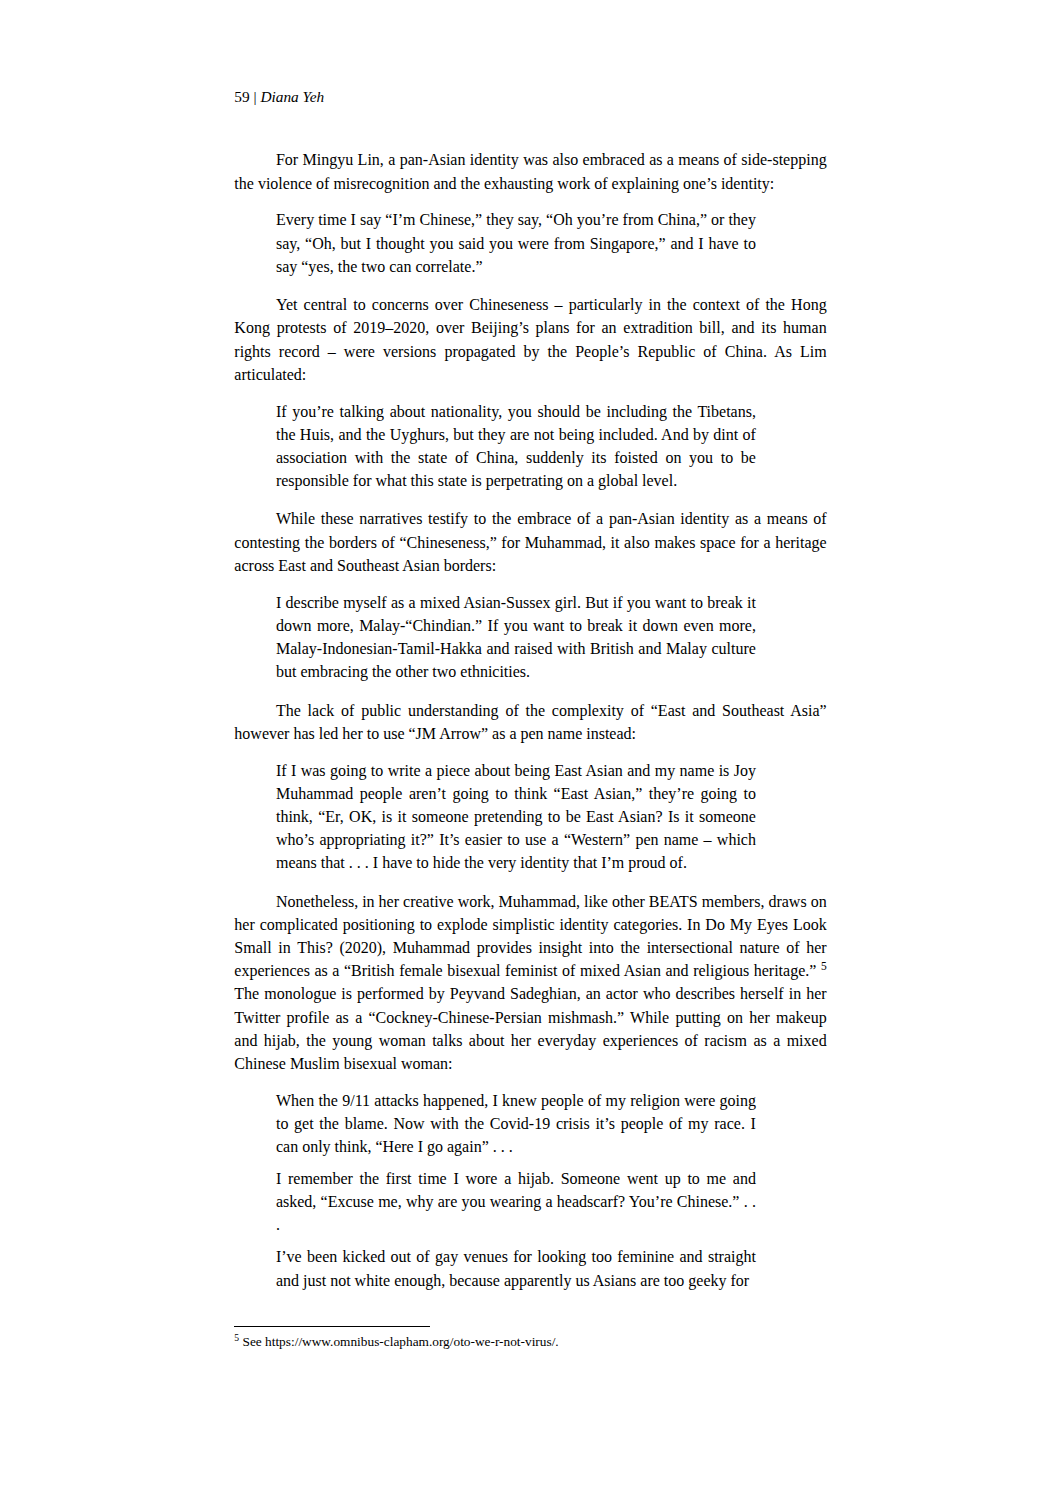59 | Diana Yeh
For Mingyu Lin, a pan-Asian identity was also embraced as a means of side-stepping the violence of misrecognition and the exhausting work of explaining one’s identity:
Every time I say “I’m Chinese,” they say, “Oh you’re from China,” or they say, “Oh, but I thought you said you were from Singapore,” and I have to say “yes, the two can correlate.”
Yet central to concerns over Chineseness – particularly in the context of the Hong Kong protests of 2019–2020, over Beijing’s plans for an extradition bill, and its human rights record – were versions propagated by the People’s Republic of China. As Lim articulated:
If you’re talking about nationality, you should be including the Tibetans, the Huis, and the Uyghurs, but they are not being included. And by dint of association with the state of China, suddenly its foisted on you to be responsible for what this state is perpetrating on a global level.
While these narratives testify to the embrace of a pan-Asian identity as a means of contesting the borders of “Chineseness,” for Muhammad, it also makes space for a heritage across East and Southeast Asian borders:
I describe myself as a mixed Asian-Sussex girl. But if you want to break it down more, Malay-“Chindian.” If you want to break it down even more, Malay-Indonesian-Tamil-Hakka and raised with British and Malay culture but embracing the other two ethnicities.
The lack of public understanding of the complexity of “East and Southeast Asia” however has led her to use “JM Arrow” as a pen name instead:
If I was going to write a piece about being East Asian and my name is Joy Muhammad people aren’t going to think “East Asian,” they’re going to think, “Er, OK, is it someone pretending to be East Asian? Is it someone who’s appropriating it?” It’s easier to use a “Western” pen name – which means that . . . I have to hide the very identity that I’m proud of.
Nonetheless, in her creative work, Muhammad, like other BEATS members, draws on her complicated positioning to explode simplistic identity categories. In Do My Eyes Look Small in This? (2020), Muhammad provides insight into the intersectional nature of her experiences as a “British female bisexual feminist of mixed Asian and religious heritage.” 5 The monologue is performed by Peyvand Sadeghian, an actor who describes herself in her Twitter profile as a “Cockney-Chinese-Persian mishmash.” While putting on her makeup and hijab, the young woman talks about her everyday experiences of racism as a mixed Chinese Muslim bisexual woman:
When the 9/11 attacks happened, I knew people of my religion were going to get the blame. Now with the Covid-19 crisis it’s people of my race. I can only think, “Here I go again” . . .
I remember the first time I wore a hijab. Someone went up to me and asked, “Excuse me, why are you wearing a headscarf? You’re Chinese.” . . .
I’ve been kicked out of gay venues for looking too feminine and straight and just not white enough, because apparently us Asians are too geeky for
5 See https://www.omnibus-clapham.org/oto-we-r-not-virus/.